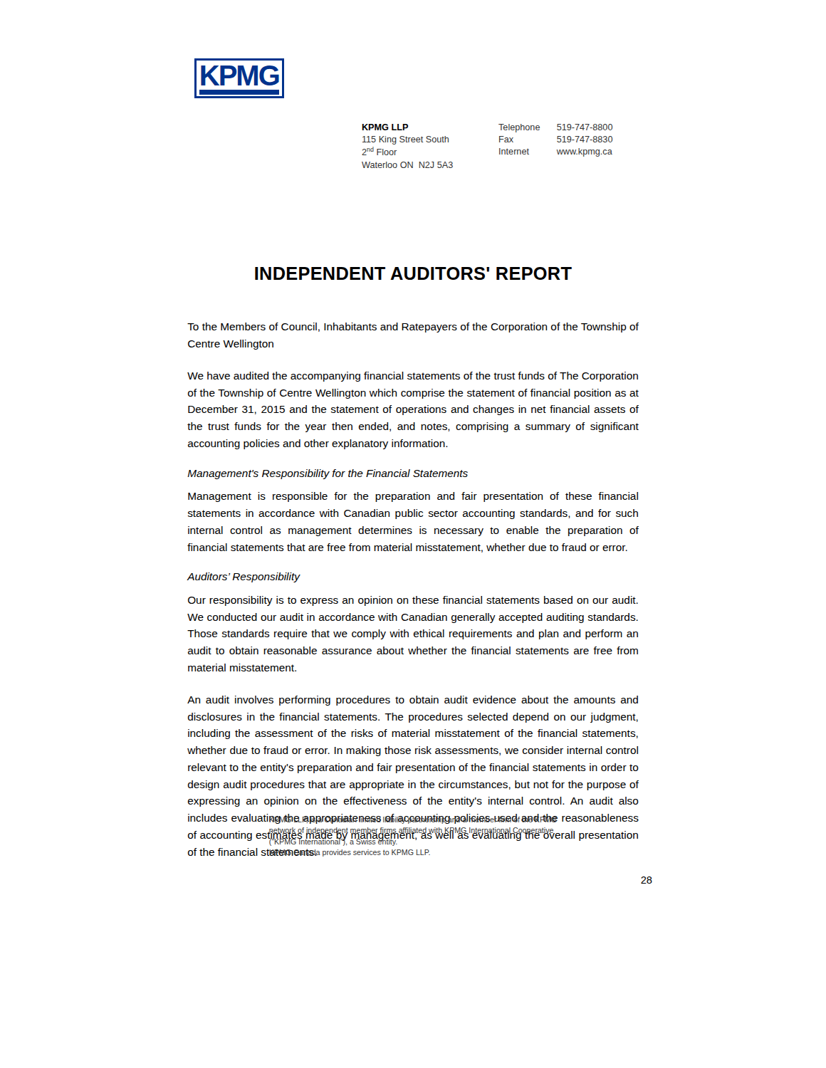KPMG
KPMG LLP
115 King Street South
2nd Floor
Waterloo ON N2J 5A3
Telephone
Fax
Internet
519-747-8800
519-747-8830
www.kpmg.ca
INDEPENDENT AUDITORS' REPORT
To the Members of Council, Inhabitants and Ratepayers of the Corporation of the Township of Centre Wellington
We have audited the accompanying financial statements of the trust funds of The Corporation of the Township of Centre Wellington which comprise the statement of financial position as at December 31, 2015 and the statement of operations and changes in net financial assets of the trust funds for the year then ended, and notes, comprising a summary of significant accounting policies and other explanatory information.
Management's Responsibility for the Financial Statements
Management is responsible for the preparation and fair presentation of these financial statements in accordance with Canadian public sector accounting standards, and for such internal control as management determines is necessary to enable the preparation of financial statements that are free from material misstatement, whether due to fraud or error.
Auditors’ Responsibility
Our responsibility is to express an opinion on these financial statements based on our audit. We conducted our audit in accordance with Canadian generally accepted auditing standards. Those standards require that we comply with ethical requirements and plan and perform an audit to obtain reasonable assurance about whether the financial statements are free from material misstatement.
An audit involves performing procedures to obtain audit evidence about the amounts and disclosures in the financial statements. The procedures selected depend on our judgment, including the assessment of the risks of material misstatement of the financial statements, whether due to fraud or error. In making those risk assessments, we consider internal control relevant to the entity's preparation and fair presentation of the financial statements in order to design audit procedures that are appropriate in the circumstances, but not for the purpose of expressing an opinion on the effectiveness of the entity's internal control. An audit also includes evaluating the appropriateness of accounting policies used and the reasonableness of accounting estimates made by management, as well as evaluating the overall presentation of the financial statements.
KPMG LLP, is a Canadian limited liability partnership and a member firm of the KPMG
network of independent member firms affiliated with KPMG International Cooperative
(”KPMG International”), a Swiss entity.
KPMG Canada provides services to KPMG LLP.
28